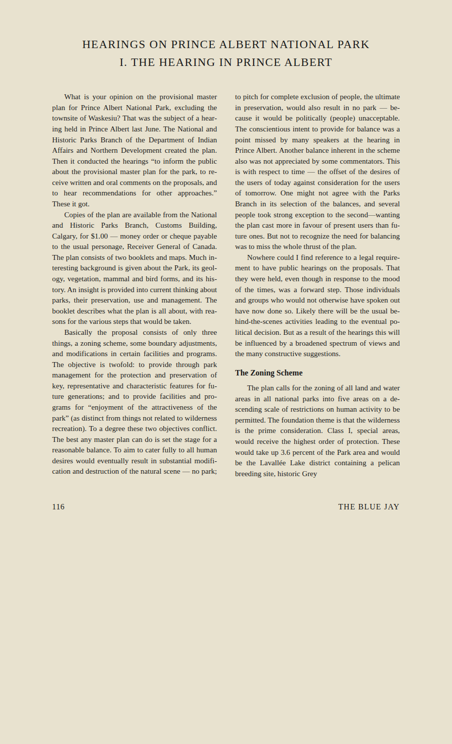Hearings on Prince Albert National Park I. The Hearing in Prince Albert
What is your opinion on the provisional master plan for Prince Albert National Park, excluding the townsite of Waskesiu? That was the subject of a hearing held in Prince Albert last June. The National and Historic Parks Branch of the Department of Indian Affairs and Northern Development created the plan. Then it conducted the hearings “to inform the public about the provisional master plan for the park, to receive written and oral comments on the proposals, and to hear recommendations for other approaches.” These it got.
Copies of the plan are available from the National and Historic Parks Branch, Customs Building, Calgary, for $1.00 — money order or cheque payable to the usual personage, Receiver General of Canada. The plan consists of two booklets and maps. Much interesting background is given about the Park, its geology, vegetation, mammal and bird forms, and its history. An insight is provided into current thinking about parks, their preservation, use and management. The booklet describes what the plan is all about, with reasons for the various steps that would be taken.
Basically the proposal consists of only three things, a zoning scheme, some boundary adjustments, and modifications in certain facilities and programs. The objective is twofold: to provide through park management for the protection and preservation of key, representative and characteristic features for future generations; and to provide facilities and programs for “enjoyment of the attractiveness of the park” (as distinct from things not related to wilderness recreation). To a degree these two objectives conflict. The best any master plan can do is set the stage for a reasonable balance. To aim to cater fully to all human desires would eventually result in substantial modification and destruction of the natural scene — no park; to pitch for complete exclusion of people, the ultimate in preservation, would also result in no park — because it would be politically (people) unacceptable. The conscientious intent to provide for balance was a point missed by many speakers at the hearing in Prince Albert. Another balance inherent in the scheme also was not appreciated by some commentators. This is with respect to time — the offset of the desires of the users of today against consideration for the users of tomorrow. One might not agree with the Parks Branch in its selection of the balances, and several people took strong exception to the second—wanting the plan cast more in favour of present users than future ones. But not to recognize the need for balancing was to miss the whole thrust of the plan.
Nowhere could I find reference to a legal requirement to have public hearings on the proposals. That they were held, even though in response to the mood of the times, was a forward step. Those individuals and groups who would not otherwise have spoken out have now done so. Likely there will be the usual behind-the-scenes activities leading to the eventual political decision. But as a result of the hearings this will be influenced by a broadened spectrum of views and the many constructive suggestions.
The Zoning Scheme
The plan calls for the zoning of all land and water areas in all national parks into five areas on a descending scale of restrictions on human activity to be permitted. The foundation theme is that the wilderness is the prime consideration. Class I, special areas, would receive the highest order of protection. These would take up 3.6 percent of the Park area and would be the Lavallée Lake district containing a pelican breeding site, historic Grey
116 The Blue Jay